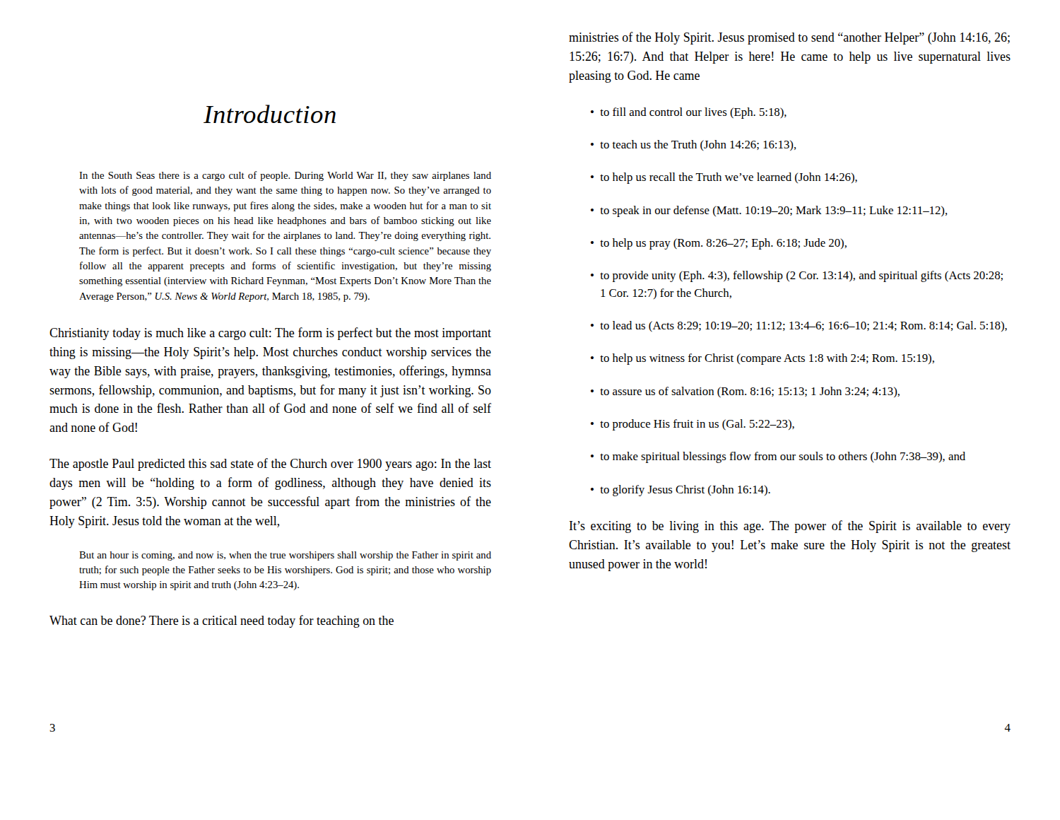Introduction
In the South Seas there is a cargo cult of people. During World War II, they saw airplanes land with lots of good material, and they want the same thing to happen now. So they’ve arranged to make things that look like runways, put fires along the sides, make a wooden hut for a man to sit in, with two wooden pieces on his head like headphones and bars of bamboo sticking out like antennas—he’s the controller. They wait for the airplanes to land. They’re doing everything right. The form is perfect. But it doesn’t work. So I call these things “cargo-cult science” because they follow all the apparent precepts and forms of scientific investigation, but they’re missing something essential (interview with Richard Feynman, “Most Experts Don’t Know More Than the Average Person,” U.S. News & World Report, March 18, 1985, p. 79).
Christianity today is much like a cargo cult: The form is perfect but the most important thing is missing—the Holy Spirit’s help. Most churches conduct worship services the way the Bible says, with praise, prayers, thanksgiving, testimonies, offerings, hymnsa sermons, fellowship, communion, and baptisms, but for many it just isn’t working. So much is done in the flesh. Rather than all of God and none of self we find all of self and none of God!
The apostle Paul predicted this sad state of the Church over 1900 years ago: In the last days men will be “holding to a form of godliness, although they have denied its power” (2 Tim. 3:5). Worship cannot be successful apart from the ministries of the Holy Spirit. Jesus told the woman at the well,
But an hour is coming, and now is, when the true worshipers shall worship the Father in spirit and truth; for such people the Father seeks to be His worshipers. God is spirit; and those who worship Him must worship in spirit and truth (John 4:23–24).
What can be done? There is a critical need today for teaching on the
3
ministries of the Holy Spirit. Jesus promised to send “another Helper” (John 14:16, 26; 15:26; 16:7). And that Helper is here! He came to help us live supernatural lives pleasing to God. He came
to fill and control our lives (Eph. 5:18),
to teach us the Truth (John 14:26; 16:13),
to help us recall the Truth we’ve learned (John 14:26),
to speak in our defense (Matt. 10:19–20; Mark 13:9–11; Luke 12:11–12),
to help us pray (Rom. 8:26–27; Eph. 6:18; Jude 20),
to provide unity (Eph. 4:3), fellowship (2 Cor. 13:14), and spiritual gifts (Acts 20:28; 1 Cor. 12:7) for the Church,
to lead us (Acts 8:29; 10:19–20; 11:12; 13:4–6; 16:6–10; 21:4; Rom. 8:14; Gal. 5:18),
to help us witness for Christ (compare Acts 1:8 with 2:4; Rom. 15:19),
to assure us of salvation (Rom. 8:16; 15:13; 1 John 3:24; 4:13),
to produce His fruit in us (Gal. 5:22–23),
to make spiritual blessings flow from our souls to others (John 7:38–39), and
to glorify Jesus Christ (John 16:14).
It’s exciting to be living in this age. The power of the Spirit is available to every Christian. It’s available to you! Let’s make sure the Holy Spirit is not the greatest unused power in the world!
4